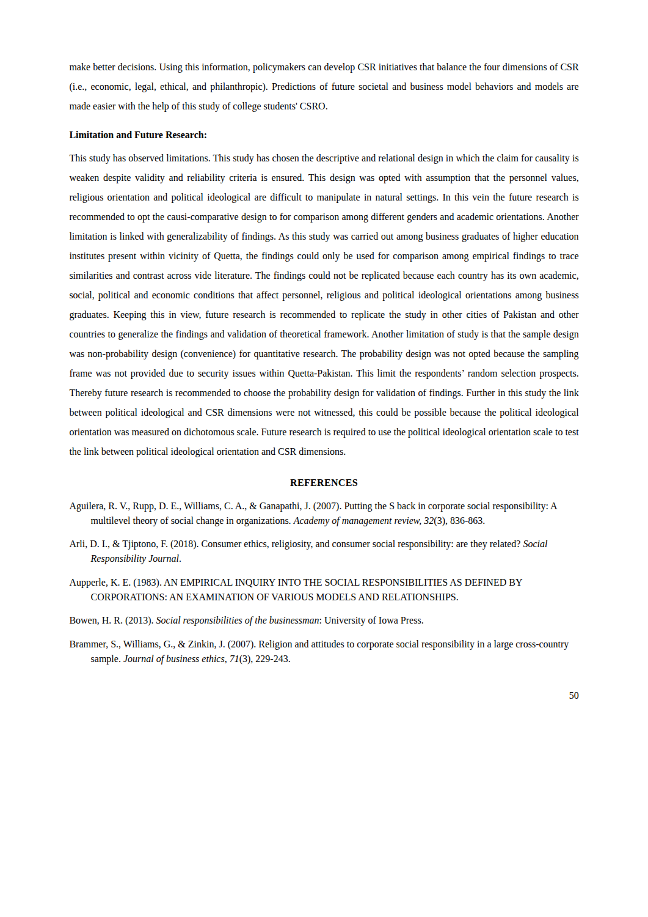make better decisions. Using this information, policymakers can develop CSR initiatives that balance the four dimensions of CSR (i.e., economic, legal, ethical, and philanthropic). Predictions of future societal and business model behaviors and models are made easier with the help of this study of college students' CSRO.
Limitation and Future Research:
This study has observed limitations. This study has chosen the descriptive and relational design in which the claim for causality is weaken despite validity and reliability criteria is ensured. This design was opted with assumption that the personnel values, religious orientation and political ideological are difficult to manipulate in natural settings. In this vein the future research is recommended to opt the causi-comparative design to for comparison among different genders and academic orientations. Another limitation is linked with generalizability of findings. As this study was carried out among business graduates of higher education institutes present within vicinity of Quetta, the findings could only be used for comparison among empirical findings to trace similarities and contrast across vide literature. The findings could not be replicated because each country has its own academic, social, political and economic conditions that affect personnel, religious and political ideological orientations among business graduates. Keeping this in view, future research is recommended to replicate the study in other cities of Pakistan and other countries to generalize the findings and validation of theoretical framework. Another limitation of study is that the sample design was non-probability design (convenience) for quantitative research. The probability design was not opted because the sampling frame was not provided due to security issues within Quetta-Pakistan. This limit the respondents’ random selection prospects. Thereby future research is recommended to choose the probability design for validation of findings. Further in this study the link between political ideological and CSR dimensions were not witnessed, this could be possible because the political ideological orientation was measured on dichotomous scale. Future research is required to use the political ideological orientation scale to test the link between political ideological orientation and CSR dimensions.
REFERENCES
Aguilera, R. V., Rupp, D. E., Williams, C. A., & Ganapathi, J. (2007). Putting the S back in corporate social responsibility: A multilevel theory of social change in organizations. Academy of management review, 32(3), 836-863.
Arli, D. I., & Tjiptono, F. (2018). Consumer ethics, religiosity, and consumer social responsibility: are they related? Social Responsibility Journal.
Aupperle, K. E. (1983). AN EMPIRICAL INQUIRY INTO THE SOCIAL RESPONSIBILITIES AS DEFINED BY CORPORATIONS: AN EXAMINATION OF VARIOUS MODELS AND RELATIONSHIPS.
Bowen, H. R. (2013). Social responsibilities of the businessman: University of Iowa Press.
Brammer, S., Williams, G., & Zinkin, J. (2007). Religion and attitudes to corporate social responsibility in a large cross-country sample. Journal of business ethics, 71(3), 229-243.
50